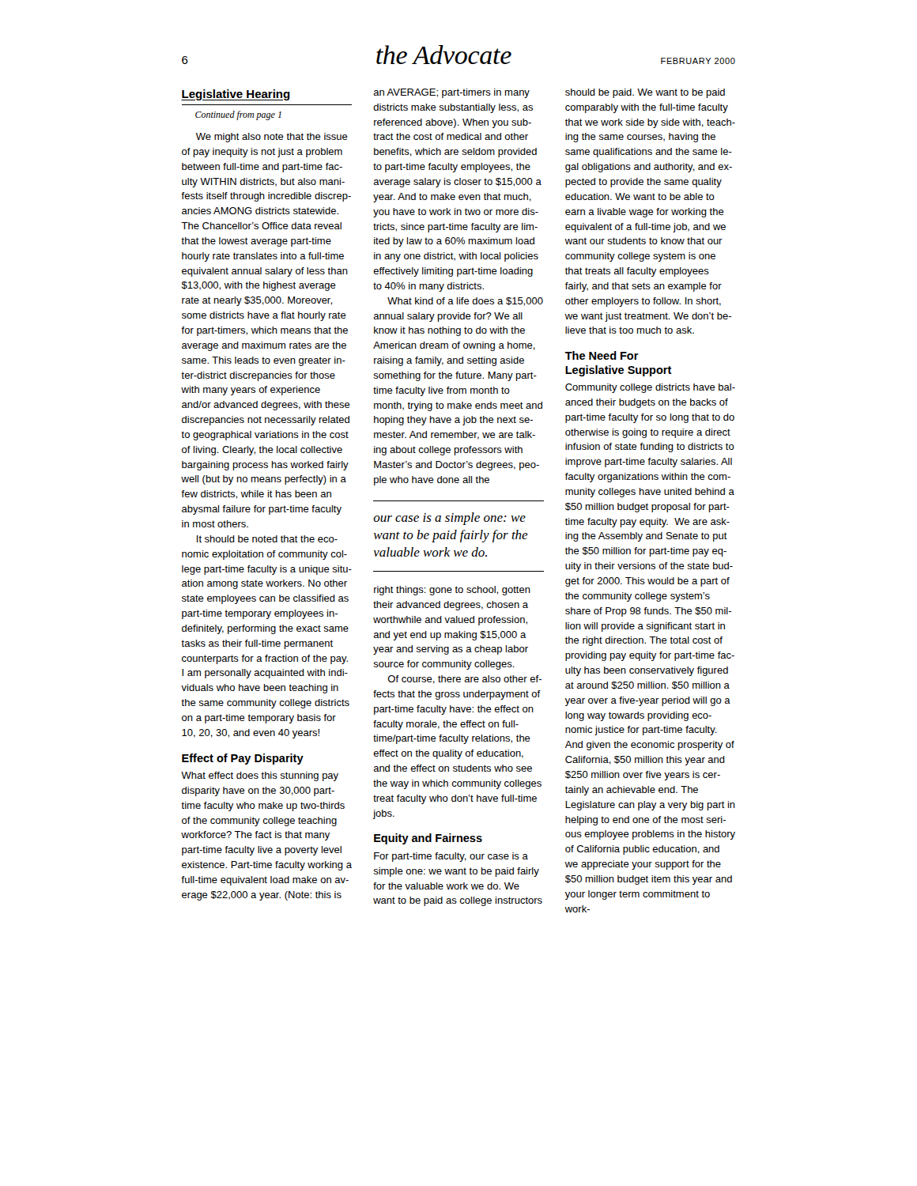6
the Advocate
February 2000
Legislative Hearing
Continued from page 1
We might also note that the issue of pay inequity is not just a problem between full-time and part-time faculty WITHIN districts, but also manifests itself through incredible discrepancies AMONG districts statewide. The Chancellor’s Office data reveal that the lowest average part-time hourly rate translates into a full-time equivalent annual salary of less than $13,000, with the highest average rate at nearly $35,000. Moreover, some districts have a flat hourly rate for part-timers, which means that the average and maximum rates are the same. This leads to even greater inter-district discrepancies for those with many years of experience and/or advanced degrees, with these discrepancies not necessarily related to geographical variations in the cost of living. Clearly, the local collective bargaining process has worked fairly well (but by no means perfectly) in a few districts, while it has been an abysmal failure for part-time faculty in most others.
It should be noted that the economic exploitation of community college part-time faculty is a unique situation among state workers. No other state employees can be classified as part-time temporary employees indefinitely, performing the exact same tasks as their full-time permanent counterparts for a fraction of the pay. I am personally acquainted with individuals who have been teaching in the same community college districts on a part-time temporary basis for 10, 20, 30, and even 40 years!
Effect of Pay Disparity
What effect does this stunning pay disparity have on the 30,000 part-time faculty who make up two-thirds of the community college teaching workforce? The fact is that many part-time faculty live a poverty level existence. Part-time faculty working a full-time equivalent load make on average $22,000 a year. (Note: this is an AVERAGE; part-timers in many districts make substantially less, as referenced above). When you subtract the cost of medical and other benefits, which are seldom provided to part-time faculty employees, the average salary is closer to $15,000 a year. And to make even that much, you have to work in two or more districts, since part-time faculty are limited by law to a 60% maximum load in any one district, with local policies effectively limiting part-time loading to 40% in many districts.
What kind of a life does a $15,000 annual salary provide for? We all know it has nothing to do with the American dream of owning a home, raising a family, and setting aside something for the future. Many part-time faculty live from month to month, trying to make ends meet and hoping they have a job the next semester. And remember, we are talking about college professors with Master’s and Doctor’s degrees, people who have done all the
our case is a simple one: we want to be paid fairly for the valuable work we do.
right things: gone to school, gotten their advanced degrees, chosen a worthwhile and valued profession, and yet end up making $15,000 a year and serving as a cheap labor source for community colleges.
Of course, there are also other effects that the gross underpayment of part-time faculty have: the effect on faculty morale, the effect on full-time/part-time faculty relations, the effect on the quality of education, and the effect on students who see the way in which community colleges treat faculty who don’t have full-time jobs.
Equity and Fairness
For part-time faculty, our case is a simple one: we want to be paid fairly for the valuable work we do. We want to be paid as college instructors should be paid. We want to be paid comparably with the full-time faculty that we work side by side with, teaching the same courses, having the same qualifications and the same legal obligations and authority, and expected to provide the same quality education. We want to be able to earn a livable wage for working the equivalent of a full-time job, and we want our students to know that our community college system is one that treats all faculty employees fairly, and that sets an example for other employers to follow. In short, we want just treatment. We don’t believe that is too much to ask.
The Need For
Legislative Support
Community college districts have balanced their budgets on the backs of part-time faculty for so long that to do otherwise is going to require a direct infusion of state funding to districts to improve part-time faculty salaries. All faculty organizations within the community colleges have united behind a $50 million budget proposal for part-time faculty pay equity. We are asking the Assembly and Senate to put the $50 million for part-time pay equity in their versions of the state budget for 2000. This would be a part of the community college system’s share of Prop 98 funds. The $50 million will provide a significant start in the right direction. The total cost of providing pay equity for part-time faculty has been conservatively figured at around $250 million. $50 million a year over a five-year period will go a long way towards providing economic justice for part-time faculty. And given the economic prosperity of California, $50 million this year and $250 million over five years is certainly an achievable end. The Legislature can play a very big part in helping to end one of the most serious employee problems in the history of California public education, and we appreciate your support for the $50 million budget item this year and your longer term commitment to work-